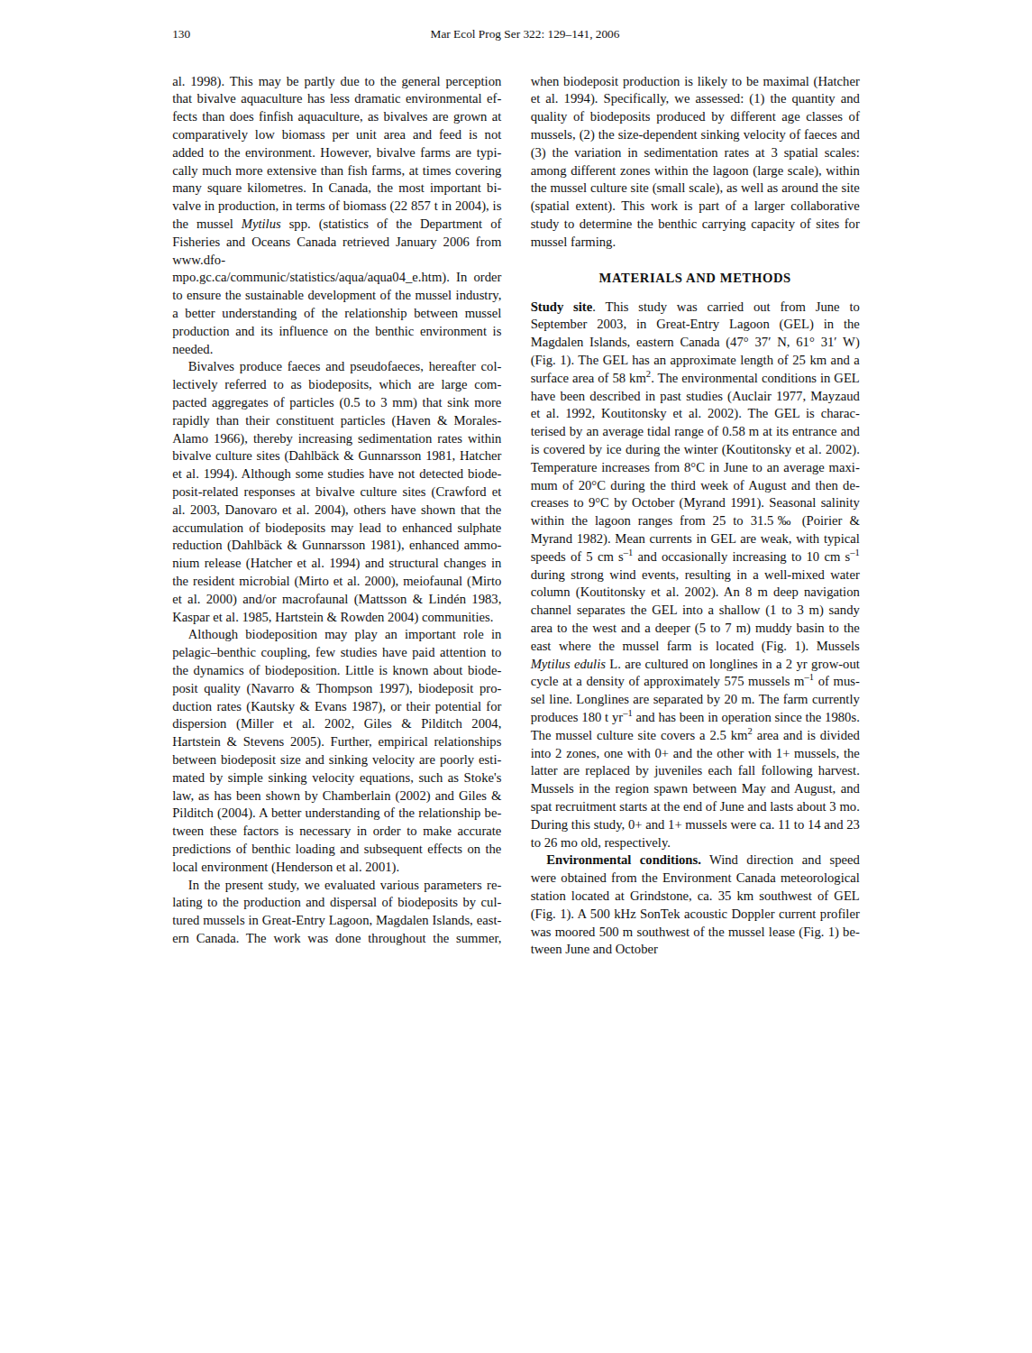130 Mar Ecol Prog Ser 322: 129–141, 2006
al. 1998). This may be partly due to the general perception that bivalve aquaculture has less dramatic environmental effects than does finfish aquaculture, as bivalves are grown at comparatively low biomass per unit area and feed is not added to the environment. However, bivalve farms are typically much more extensive than fish farms, at times covering many square kilometres. In Canada, the most important bivalve in production, in terms of biomass (22 857 t in 2004), is the mussel Mytilus spp. (statistics of the Department of Fisheries and Oceans Canada retrieved January 2006 from www.dfo-mpo.gc.ca/communic/statistics/aqua/aqua04_e.htm). In order to ensure the sustainable development of the mussel industry, a better understanding of the relationship between mussel production and its influence on the benthic environment is needed.
Bivalves produce faeces and pseudofaeces, hereafter collectively referred to as biodeposits, which are large compacted aggregates of particles (0.5 to 3 mm) that sink more rapidly than their constituent particles (Haven & Morales-Alamo 1966), thereby increasing sedimentation rates within bivalve culture sites (Dahlbäck & Gunnarsson 1981, Hatcher et al. 1994). Although some studies have not detected biodeposit-related responses at bivalve culture sites (Crawford et al. 2003, Danovaro et al. 2004), others have shown that the accumulation of biodeposits may lead to enhanced sulphate reduction (Dahlbäck & Gunnarsson 1981), enhanced ammonium release (Hatcher et al. 1994) and structural changes in the resident microbial (Mirto et al. 2000), meiofaunal (Mirto et al. 2000) and/or macrofaunal (Mattsson & Lindén 1983, Kaspar et al. 1985, Hartstein & Rowden 2004) communities.
Although biodeposition may play an important role in pelagic–benthic coupling, few studies have paid attention to the dynamics of biodeposition. Little is known about biodeposit quality (Navarro & Thompson 1997), biodeposit production rates (Kautsky & Evans 1987), or their potential for dispersion (Miller et al. 2002, Giles & Pilditch 2004, Hartstein & Stevens 2005). Further, empirical relationships between biodeposit size and sinking velocity are poorly estimated by simple sinking velocity equations, such as Stoke's law, as has been shown by Chamberlain (2002) and Giles & Pilditch (2004). A better understanding of the relationship between these factors is necessary in order to make accurate predictions of benthic loading and subsequent effects on the local environment (Henderson et al. 2001).
In the present study, we evaluated various parameters relating to the production and dispersal of biodeposits by cultured mussels in Great-Entry Lagoon, Magdalen Islands, eastern Canada. The work was done throughout the summer, when biodeposit production is likely to be maximal (Hatcher et al. 1994). Specifically, we assessed: (1) the quantity and quality of biodeposits produced by different age classes of mussels, (2) the size-dependent sinking velocity of faeces and (3) the variation in sedimentation rates at 3 spatial scales: among different zones within the lagoon (large scale), within the mussel culture site (small scale), as well as around the site (spatial extent). This work is part of a larger collaborative study to determine the benthic carrying capacity of sites for mussel farming.
Materials and methods
Study site. This study was carried out from June to September 2003, in Great-Entry Lagoon (GEL) in the Magdalen Islands, eastern Canada (47° 37′ N, 61° 31′ W) (Fig. 1). The GEL has an approximate length of 25 km and a surface area of 58 km2. The environmental conditions in GEL have been described in past studies (Auclair 1977, Mayzaud et al. 1992, Koutitonsky et al. 2002). The GEL is characterised by an average tidal range of 0.58 m at its entrance and is covered by ice during the winter (Koutitonsky et al. 2002). Temperature increases from 8°C in June to an average maximum of 20°C during the third week of August and then decreases to 9°C by October (Myrand 1991). Seasonal salinity within the lagoon ranges from 25 to 31.5‰ (Poirier & Myrand 1982). Mean currents in GEL are weak, with typical speeds of 5 cm s–1 and occasionally increasing to 10 cm s–1 during strong wind events, resulting in a well-mixed water column (Koutitonsky et al. 2002). An 8 m deep navigation channel separates the GEL into a shallow (1 to 3 m) sandy area to the west and a deeper (5 to 7 m) muddy basin to the east where the mussel farm is located (Fig. 1). Mussels Mytilus edulis L. are cultured on longlines in a 2 yr grow-out cycle at a density of approximately 575 mussels m–1 of mussel line. Longlines are separated by 20 m. The farm currently produces 180 t yr–1 and has been in operation since the 1980s. The mussel culture site covers a 2.5 km2 area and is divided into 2 zones, one with 0+ and the other with 1+ mussels, the latter are replaced by juveniles each fall following harvest. Mussels in the region spawn between May and August, and spat recruitment starts at the end of June and lasts about 3 mo. During this study, 0+ and 1+ mussels were ca. 11 to 14 and 23 to 26 mo old, respectively.
Environmental conditions. Wind direction and speed were obtained from the Environment Canada meteorological station located at Grindstone, ca. 35 km southwest of GEL (Fig. 1). A 500 kHz SonTek acoustic Doppler current profiler was moored 500 m southwest of the mussel lease (Fig. 1) between June and October